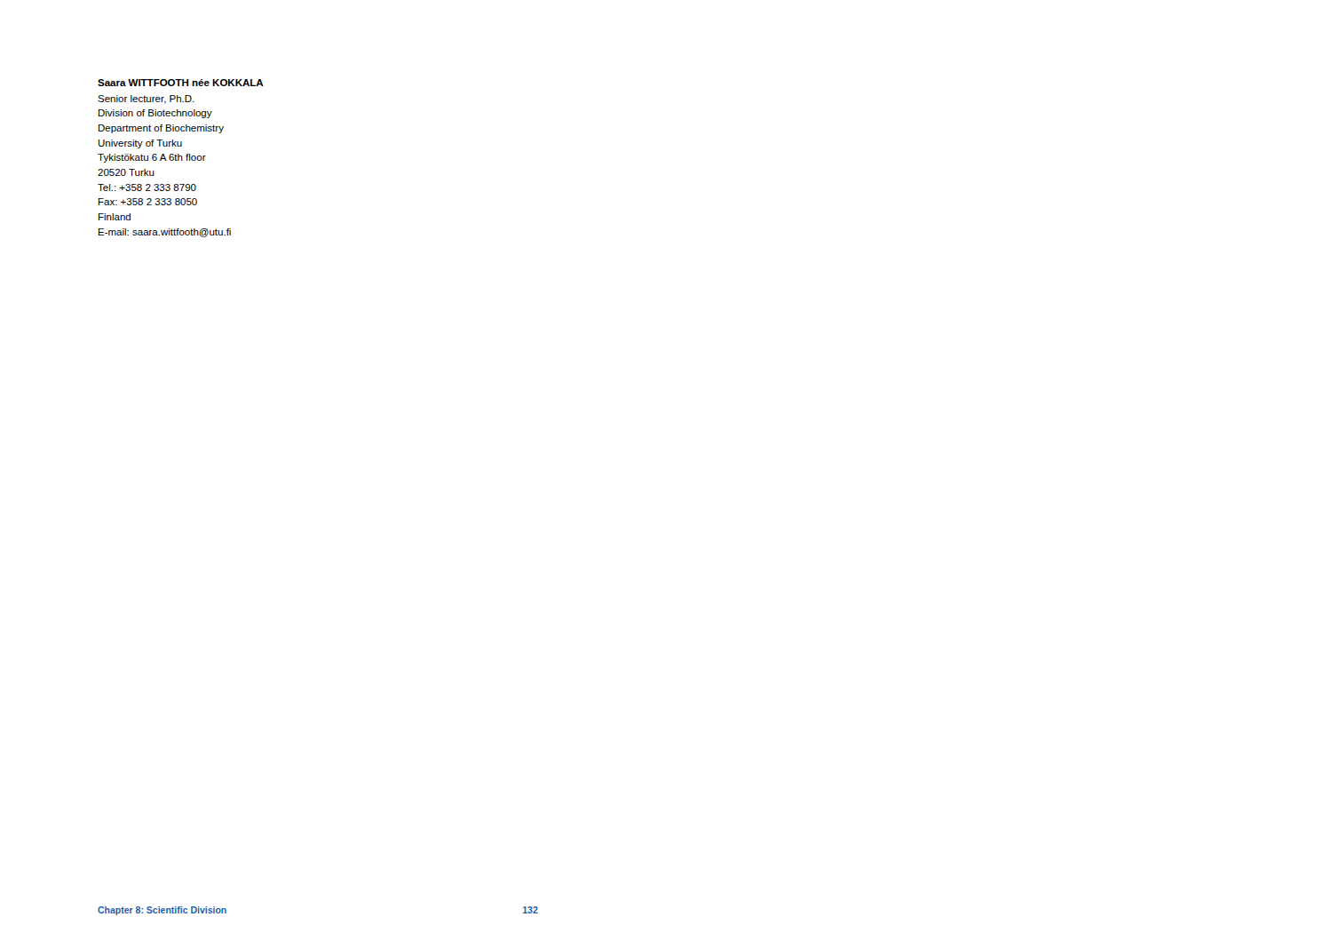Saara WITTFOOTH née KOKKALA
Senior lecturer, Ph.D.
Division of Biotechnology
Department of Biochemistry
University of Turku
Tykistökatu 6 A 6th floor
20520 Turku
Tel.: +358 2 333 8790
Fax: +358 2 333 8050
Finland
E-mail: saara.wittfooth@utu.fi
Chapter 8: Scientific Division 132